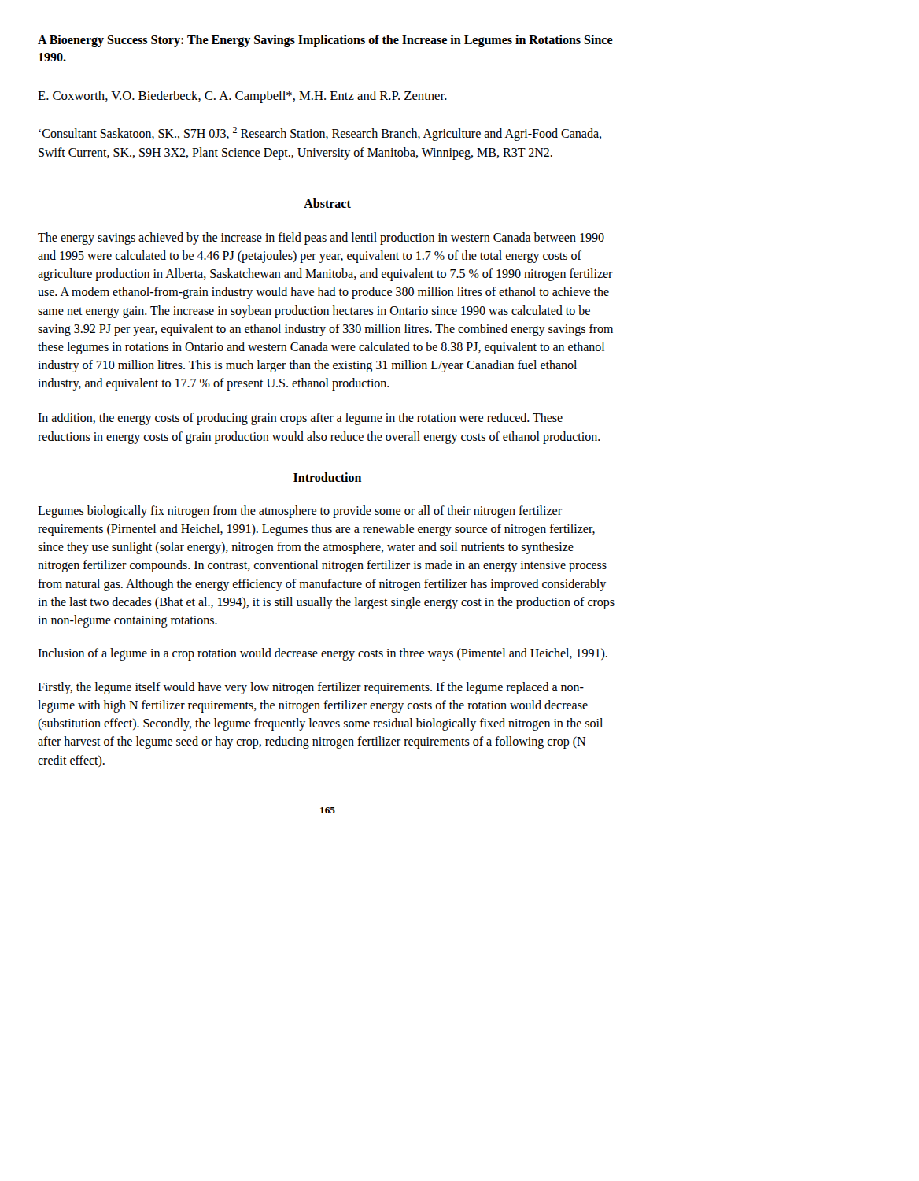A Bioenergy Success Story: The Energy Savings Implications of the Increase in Legumes in Rotations Since 1990.
E. Coxworth, V.O. Biederbeck, C. A. Campbell*, M.H. Entz and R.P. Zentner.
‘Consultant Saskatoon, SK., S7H 0J3, 2 Research Station, Research Branch, Agriculture and Agri-Food Canada, Swift Current, SK., S9H 3X2, Plant Science Dept., University of Manitoba, Winnipeg, MB, R3T 2N2.
Abstract
The energy savings achieved by the increase in field peas and lentil production in western Canada between 1990 and 1995 were calculated to be 4.46 PJ (petajoules) per year, equivalent to 1.7 % of the total energy costs of agriculture production in Alberta, Saskatchewan and Manitoba, and equivalent to 7.5 % of 1990 nitrogen fertilizer use. A modem ethanol-from-grain industry would have had to produce 380 million litres of ethanol to achieve the same net energy gain. The increase in soybean production hectares in Ontario since 1990 was calculated to be saving 3.92 PJ per year, equivalent to an ethanol industry of 330 million litres. The combined energy savings from these legumes in rotations in Ontario and western Canada were calculated to be 8.38 PJ, equivalent to an ethanol industry of 710 million litres. This is much larger than the existing 31 million L/year Canadian fuel ethanol industry, and equivalent to 17.7 % of present U.S. ethanol production.
In addition, the energy costs of producing grain crops after a legume in the rotation were reduced. These reductions in energy costs of grain production would also reduce the overall energy costs of ethanol production.
Introduction
Legumes biologically fix nitrogen from the atmosphere to provide some or all of their nitrogen fertilizer requirements (Pirnentel and Heichel, 1991). Legumes thus are a renewable energy source of nitrogen fertilizer, since they use sunlight (solar energy), nitrogen from the atmosphere, water and soil nutrients to synthesize nitrogen fertilizer compounds. In contrast, conventional nitrogen fertilizer is made in an energy intensive process from natural gas. Although the energy efficiency of manufacture of nitrogen fertilizer has improved considerably in the last two decades (Bhat et al., 1994), it is still usually the largest single energy cost in the production of crops in non-legume containing rotations.
Inclusion of a legume in a crop rotation would decrease energy costs in three ways (Pimentel and Heichel, 1991).
Firstly, the legume itself would have very low nitrogen fertilizer requirements. If the legume replaced a non-legume with high N fertilizer requirements, the nitrogen fertilizer energy costs of the rotation would decrease (substitution effect). Secondly, the legume frequently leaves some residual biologically fixed nitrogen in the soil after harvest of the legume seed or hay crop, reducing nitrogen fertilizer requirements of a following crop (N credit effect).
165